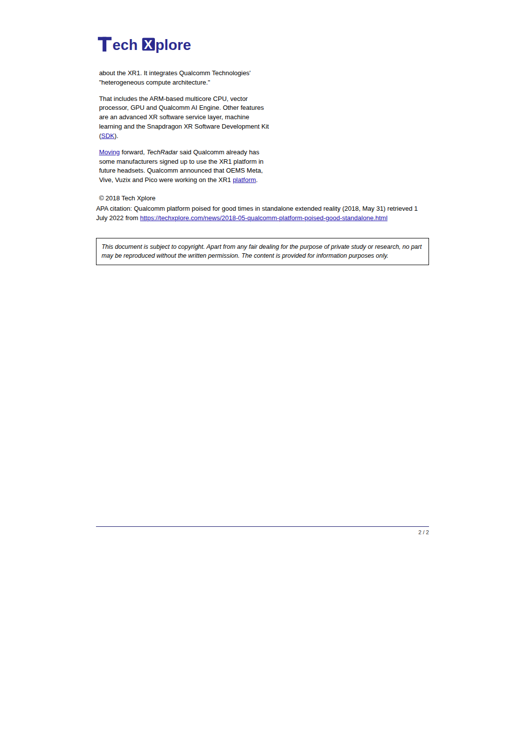ech X plore
about the XR1. It integrates Qualcomm Technologies' "heterogeneous compute architecture."
That includes the ARM-based multicore CPU, vector processor, GPU and Qualcomm AI Engine. Other features are an advanced XR software service layer, machine learning and the Snapdragon XR Software Development Kit (SDK).
Moving forward, TechRadar said Qualcomm already has some manufacturers signed up to use the XR1 platform in future headsets. Qualcomm announced that OEMS Meta, Vive, Vuzix and Pico were working on the XR1 platform.
© 2018 Tech Xplore
APA citation: Qualcomm platform poised for good times in standalone extended reality (2018, May 31) retrieved 1 July 2022 from https://techxplore.com/news/2018-05-qualcomm-platform-poised-good-standalone.html
This document is subject to copyright. Apart from any fair dealing for the purpose of private study or research, no part may be reproduced without the written permission. The content is provided for information purposes only.
2 / 2